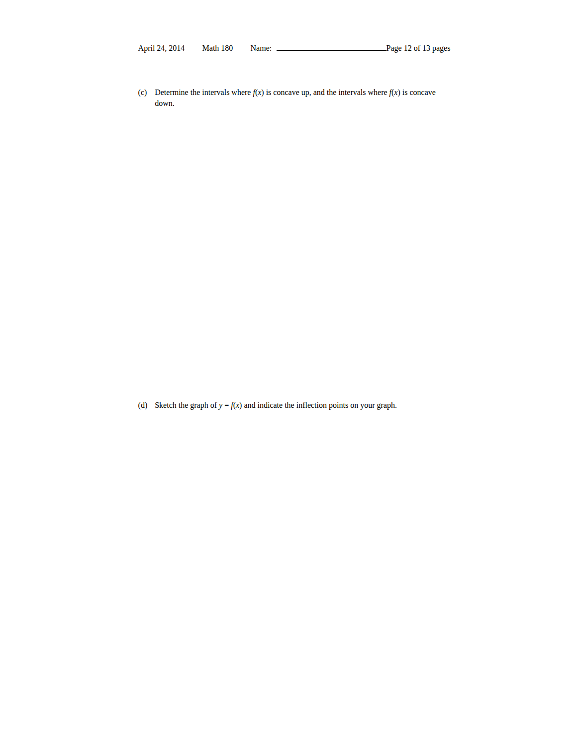April 24, 2014 Math 180 Name:
Page 12 of 13 pages
(c)
Determine the intervals where f(x) is concave up, and the intervals where f(x) is concave down.
(d)
Sketch the graph of y = f(x) and indicate the inflection points on your graph.